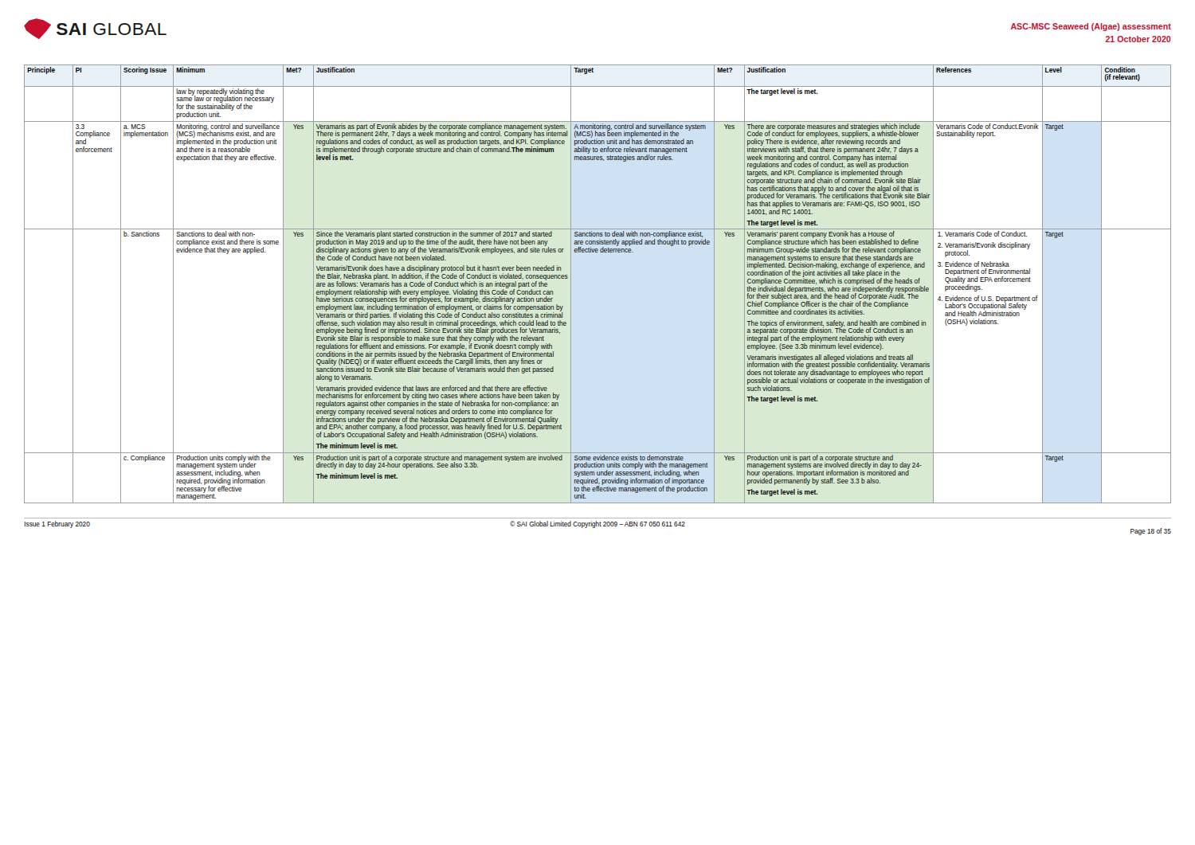SAI GLOBAL
ASC-MSC Seaweed (Algae) assessment
21 October 2020
| Principle | PI | Scoring Issue | Minimum | Met? | Justification | Target | Met? | Justification | References | Level | Condition (if relevant) |
| --- | --- | --- | --- | --- | --- | --- | --- | --- | --- | --- | --- |
| | | | law by repeatedly violating the same law or regulation necessary for the sustainability of the production unit. | | | | | The target level is met. | | | |
| | 3.3 Compliance and enforcement | a. MCS implementation | Monitoring, control and surveillance (MCS) mechanisms exist, and are implemented in the production unit and there is a reasonable expectation that they are effective. | Yes | Veramaris as part of Evonik abides by the corporate compliance management system. There is permanent 24hr, 7 days a week monitoring and control. Company has internal regulations and codes of conduct, as well as production targets, and KPI. Compliance is implemented through corporate structure and chain of command. The minimum level is met. | A monitoring, control and surveillance system (MCS) has been implemented in the production unit and has demonstrated an ability to enforce relevant management measures, strategies and/or rules. | Yes | There are corporate measures and strategies which include Code of conduct for employees, suppliers, a whistle-blower policy There is evidence, after reviewing records and interviews with staff, that there is permanent 24hr, 7 days a week monitoring and control. Company has internal regulations and codes of conduct, as well as production targets, and KPI. Compliance is implemented through corporate structure and chain of command. Evonik site Blair has certifications that apply to and cover the algal oil that is produced for Veramaris. The certifications that Evonik site Blair has that applies to Veramaris are: FAMI-QS, ISO 9001, ISO 14001, and RC 14001. The target level is met. | Veramaris Code of Conduct.Evonik Sustainability report. | Target | |
| | | b. Sanctions | Sanctions to deal with non-compliance exist and there is some evidence that they are applied. | Yes | Since the Veramaris plant started construction in the summer of 2017 and started production in May 2019 and up to the time of the audit, there have not been any disciplinary actions given to any of the Veramaris/Evonik employees, and site rules or the Code of Conduct have not been violated. Veramaris/Evonik does have a disciplinary protocol but it hasn't ever been needed in the Blair, Nebraska plant. In addition, if the Code of Conduct is violated, consequences are as follows: Veramaris has a Code of Conduct which is an integral part of the employment relationship with every employee. Violating this Code of Conduct can have serious consequences for employees, for example, disciplinary action under employment law, including termination of employment, or claims for compensation by Veramaris or third parties. If violating this Code of Conduct also constitutes a criminal offense, such violation may also result in criminal proceedings, which could lead to the employee being fined or imprisoned. Since Evonik site Blair produces for Veramaris, Evonik site Blair is responsible to make sure that they comply with the relevant regulations for effluent and emissions. For example, if Evonik doesn't comply with conditions in the air permits issued by the Nebraska Department of Environmental Quality (NDEQ) or if water effluent exceeds the Cargill limits, then any fines or sanctions issued to Evonik site Blair because of Veramaris would then get passed along to Veramaris. Veramaris provided evidence that laws are enforced and that there are effective mechanisms for enforcement by citing two cases where actions have been taken by regulators against other companies in the state of Nebraska for non-compliance: an energy company received several notices and orders to come into compliance for infractions under the purview of the Nebraska Department of Environmental Quality and EPA; another company, a food processor, was heavily fined for U.S. Department of Labor's Occupational Safety and Health Administration (OSHA) violations. The minimum level is met. | Sanctions to deal with non-compliance exist, are consistently applied and thought to provide effective deterrence. | Yes | Veramaris' parent company Evonik has a House of Compliance structure which has been established to define minimum Group-wide standards for the relevant compliance management systems to ensure that these standards are implemented. Decision-making, exchange of experience, and coordination of the joint activities all take place in the Compliance Committee, which is comprised of the heads of the individual departments, who are independently responsible for their subject area, and the head of Corporate Audit. The Chief Compliance Officer is the chair of the Compliance Committee and coordinates its activities. The topics of environment, safety, and health are combined in a separate corporate division. The Code of Conduct is an integral part of the employment relationship with every employee. (See 3.3b minimum level evidence). Veramaris investigates all alleged violations and treats all information with the greatest possible confidentiality. Veramaris does not tolerate any disadvantage to employees who report possible or actual violations or cooperate in the investigation of such violations. The target level is met. | Veramaris Code of Conduct. Veramaris/Evonik disciplinary protocol. Evidence of Nebraska Department of Environmental Quality and EPA enforcement proceedings. Evidence of U.S. Department of Labor's Occupational Safety and Health Administration (OSHA) violations. | Target | |
| | | c. Compliance | Production units comply with the management system under assessment, including, when required, providing information necessary for effective management. | Yes | Production unit is part of a corporate structure and management system are involved directly in day to day 24-hour operations. See also 3.3b. The minimum level is met. | Some evidence exists to demonstrate production units comply with the management system under assessment, including, when required, providing information of importance to the effective management of the production unit. | Yes | Production unit is part of a corporate structure and management systems are involved directly in day to day 24-hour operations. Important information is monitored and provided permanently by staff. See 3.3 b also. The target level is met. | | Target | |
Issue 1 February 2020
© SAI Global Limited Copyright 2009 – ABN 67 050 611 642
Page 18 of 35